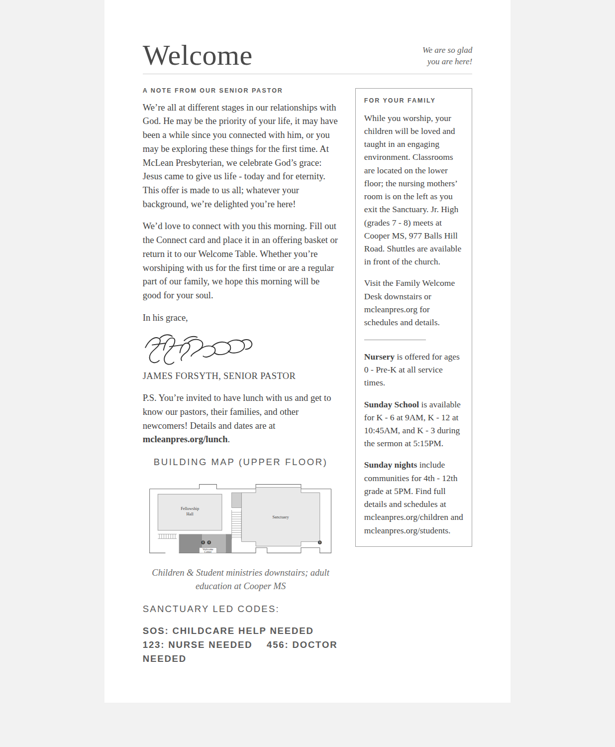Welcome
We are so glad
you are here!
A note from our senior pastor
We’re all at different stages in our relationships with God. He may be the priority of your life, it may have been a while since you connected with him, or you may be exploring these things for the first time. At McLean Presbyterian, we celebrate God’s grace: Jesus came to give us life - today and for eternity. This offer is made to us all; whatever your background, we’re delighted you’re here!
We’d love to connect with you this morning. Fill out the Connect card and place it in an offering basket or return it to our Welcome Table. Whether you’re worshiping with us for the first time or are a regular part of our family, we hope this morning will be good for your soul.
In his grace,
James Forsyth, Senior Pastor
P.S. You’re invited to have lunch with us and get to know our pastors, their families, and other newcomers! Details and dates are at mcleanpres.org/lunch.
Building map (upper floor)
Fellowship Hall Sanctuary Welcome Center 0 0 0
Children & Student ministries downstairs; adult education at Cooper MS
Sanctuary LED codes:
SOS: Childcare help needed 123: Nurse needed 456: Doctor needed
For your family
While you worship, your children will be loved and taught in an engaging environment. Classrooms are located on the lower floor; the nursing mothers’ room is on the left as you exit the Sanctuary. Jr. High (grades 7 - 8) meets at Cooper MS, 977 Balls Hill Road. Shuttles are available in front of the church.
Visit the Family Welcome Desk downstairs or mcleanpres.org for schedules and details.
Nursery is offered for ages 0 - Pre-K at all service times.
Sunday School is available for K - 6 at 9AM, K - 12 at 10:45AM, and K - 3 during the sermon at 5:15PM.
Sunday nights include communities for 4th - 12th grade at 5PM. Find full details and schedules at mcleanpres.org/children and mcleanpres.org/students.